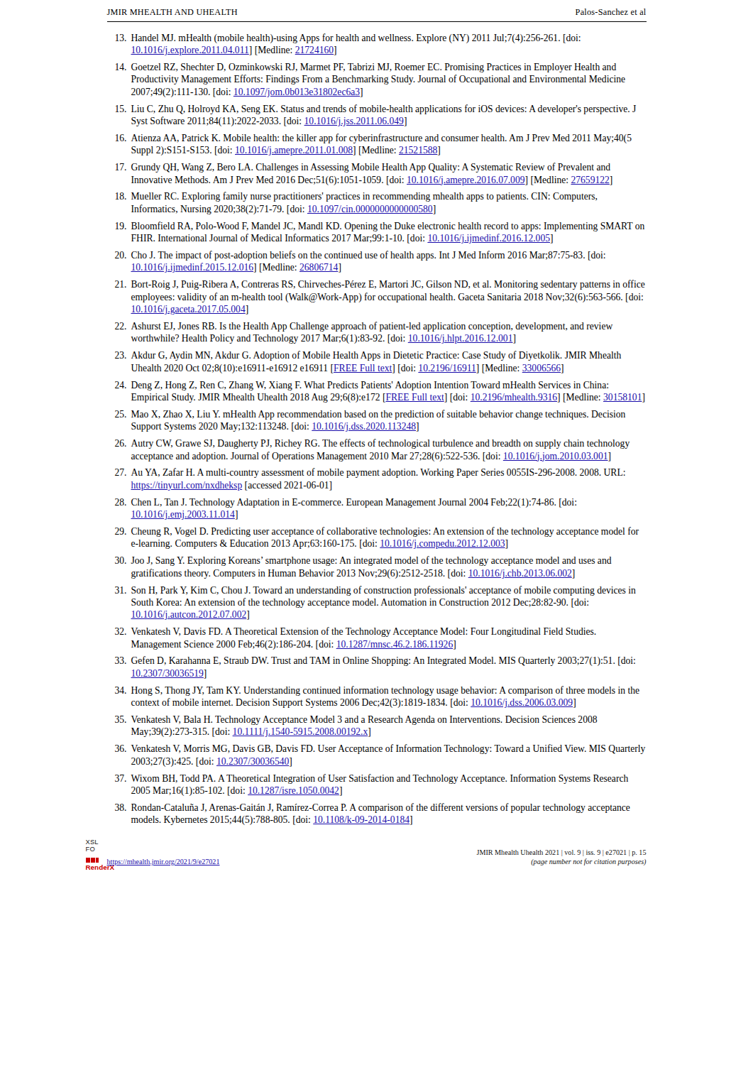JMIR mHealth and uHealth
Palos-Sanchez et al
Handel MJ. mHealth (mobile health)-using Apps for health and wellness. Explore (NY) 2011 Jul;7(4):256-261. [doi: 10.1016/j.explore.2011.04.011] [Medline: 21724160]
Goetzel RZ, Shechter D, Ozminkowski RJ, Marmet PF, Tabrizi MJ, Roemer EC. Promising Practices in Employer Health and Productivity Management Efforts: Findings From a Benchmarking Study. Journal of Occupational and Environmental Medicine 2007;49(2):111-130. [doi: 10.1097/jom.0b013e31802ec6a3]
Liu C, Zhu Q, Holroyd KA, Seng EK. Status and trends of mobile-health applications for iOS devices: A developer's perspective. J Syst Software 2011;84(11):2022-2033. [doi: 10.1016/j.jss.2011.06.049]
Atienza AA, Patrick K. Mobile health: the killer app for cyberinfrastructure and consumer health. Am J Prev Med 2011 May;40(5 Suppl 2):S151-S153. [doi: 10.1016/j.amepre.2011.01.008] [Medline: 21521588]
Grundy QH, Wang Z, Bero LA. Challenges in Assessing Mobile Health App Quality: A Systematic Review of Prevalent and Innovative Methods. Am J Prev Med 2016 Dec;51(6):1051-1059. [doi: 10.1016/j.amepre.2016.07.009] [Medline: 27659122]
Mueller RC. Exploring family nurse practitioners' practices in recommending mhealth apps to patients. CIN: Computers, Informatics, Nursing 2020;38(2):71-79. [doi: 10.1097/cin.0000000000000580]
Bloomfield RA, Polo-Wood F, Mandel JC, Mandl KD. Opening the Duke electronic health record to apps: Implementing SMART on FHIR. International Journal of Medical Informatics 2017 Mar;99:1-10. [doi: 10.1016/j.ijmedinf.2016.12.005]
Cho J. The impact of post-adoption beliefs on the continued use of health apps. Int J Med Inform 2016 Mar;87:75-83. [doi: 10.1016/j.ijmedinf.2015.12.016] [Medline: 26806714]
Bort-Roig J, Puig-Ribera A, Contreras RS, Chirveches-Pérez E, Martori JC, Gilson ND, et al. Monitoring sedentary patterns in office employees: validity of an m-health tool (Walk@Work-App) for occupational health. Gaceta Sanitaria 2018 Nov;32(6):563-566. [doi: 10.1016/j.gaceta.2017.05.004]
Ashurst EJ, Jones RB. Is the Health App Challenge approach of patient-led application conception, development, and review worthwhile? Health Policy and Technology 2017 Mar;6(1):83-92. [doi: 10.1016/j.hlpt.2016.12.001]
Akdur G, Aydin MN, Akdur G. Adoption of Mobile Health Apps in Dietetic Practice: Case Study of Diyetkolik. JMIR Mhealth Uhealth 2020 Oct 02;8(10):e16911-e16912 e16911 [FREE Full text] [doi: 10.2196/16911] [Medline: 33006566]
Deng Z, Hong Z, Ren C, Zhang W, Xiang F. What Predicts Patients' Adoption Intention Toward mHealth Services in China: Empirical Study. JMIR Mhealth Uhealth 2018 Aug 29;6(8):e172 [FREE Full text] [doi: 10.2196/mhealth.9316] [Medline: 30158101]
Mao X, Zhao X, Liu Y. mHealth App recommendation based on the prediction of suitable behavior change techniques. Decision Support Systems 2020 May;132:113248. [doi: 10.1016/j.dss.2020.113248]
Autry CW, Grawe SJ, Daugherty PJ, Richey RG. The effects of technological turbulence and breadth on supply chain technology acceptance and adoption. Journal of Operations Management 2010 Mar 27;28(6):522-536. [doi: 10.1016/j.jom.2010.03.001]
Au YA, Zafar H. A multi-country assessment of mobile payment adoption. Working Paper Series 0055IS-296-2008. 2008. URL: https://tinyurl.com/nxdheksp [accessed 2021-06-01]
Chen L, Tan J. Technology Adaptation in E-commerce. European Management Journal 2004 Feb;22(1):74-86. [doi: 10.1016/j.emj.2003.11.014]
Cheung R, Vogel D. Predicting user acceptance of collaborative technologies: An extension of the technology acceptance model for e-learning. Computers & Education 2013 Apr;63:160-175. [doi: 10.1016/j.compedu.2012.12.003]
Joo J, Sang Y. Exploring Koreans’ smartphone usage: An integrated model of the technology acceptance model and uses and gratifications theory. Computers in Human Behavior 2013 Nov;29(6):2512-2518. [doi: 10.1016/j.chb.2013.06.002]
Son H, Park Y, Kim C, Chou J. Toward an understanding of construction professionals' acceptance of mobile computing devices in South Korea: An extension of the technology acceptance model. Automation in Construction 2012 Dec;28:82-90. [doi: 10.1016/j.autcon.2012.07.002]
Venkatesh V, Davis FD. A Theoretical Extension of the Technology Acceptance Model: Four Longitudinal Field Studies. Management Science 2000 Feb;46(2):186-204. [doi: 10.1287/mnsc.46.2.186.11926]
Gefen D, Karahanna E, Straub DW. Trust and TAM in Online Shopping: An Integrated Model. MIS Quarterly 2003;27(1):51. [doi: 10.2307/30036519]
Hong S, Thong JY, Tam KY. Understanding continued information technology usage behavior: A comparison of three models in the context of mobile internet. Decision Support Systems 2006 Dec;42(3):1819-1834. [doi: 10.1016/j.dss.2006.03.009]
Venkatesh V, Bala H. Technology Acceptance Model 3 and a Research Agenda on Interventions. Decision Sciences 2008 May;39(2):273-315. [doi: 10.1111/j.1540-5915.2008.00192.x]
Venkatesh V, Morris MG, Davis GB, Davis FD. User Acceptance of Information Technology: Toward a Unified View. MIS Quarterly 2003;27(3):425. [doi: 10.2307/30036540]
Wixom BH, Todd PA. A Theoretical Integration of User Satisfaction and Technology Acceptance. Information Systems Research 2005 Mar;16(1):85-102. [doi: 10.1287/isre.1050.0042]
Rondan-Cataluña J, Arenas-Gaitán J, Ramírez-Correa P. A comparison of the different versions of popular technology acceptance models. Kybernetes 2015;44(5):788-805. [doi: 10.1108/k-09-2014-0184]
XSL FO
RenderX
https://mhealth.jmir.org/2021/9/e27021
JMIR Mhealth Uhealth 2021 | vol. 9 | iss. 9 | e27021 | p. 15
(page number not for citation purposes)